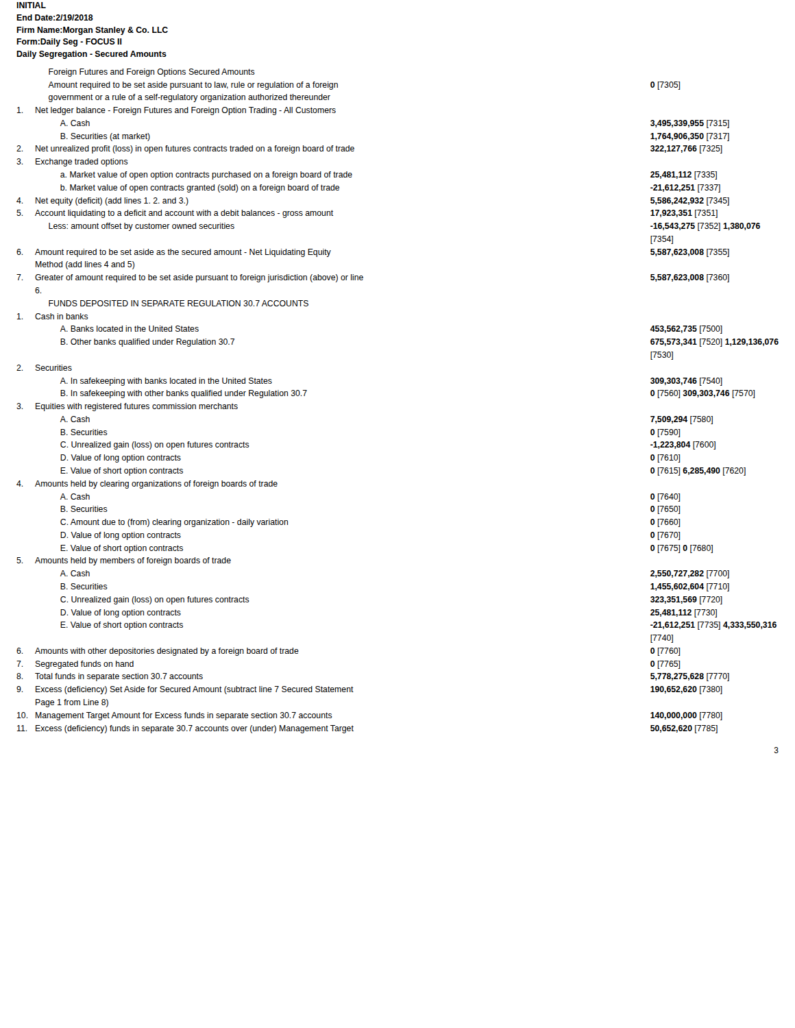INITIAL
End Date:2/19/2018
Firm Name:Morgan Stanley & Co. LLC
Form:Daily Seg - FOCUS II
Daily Segregation - Secured Amounts
| | Foreign Futures and Foreign Options Secured Amounts | |
| | Amount required to be set aside pursuant to law, rule or regulation of a foreign | 0 [7305] |
| | government or a rule of a self-regulatory organization authorized thereunder | |
| 1. | Net ledger balance - Foreign Futures and Foreign Option Trading - All Customers | |
| | A. Cash | 3,495,339,955 [7315] |
| | B. Securities (at market) | 1,764,906,350 [7317] |
| 2. | Net unrealized profit (loss) in open futures contracts traded on a foreign board of trade | 322,127,766 [7325] |
| 3. | Exchange traded options | |
| | a. Market value of open option contracts purchased on a foreign board of trade | 25,481,112 [7335] |
| | b. Market value of open contracts granted (sold) on a foreign board of trade | -21,612,251 [7337] |
| 4. | Net equity (deficit) (add lines 1. 2. and 3.) | 5,586,242,932 [7345] |
| 5. | Account liquidating to a deficit and account with a debit balances - gross amount | 17,923,351 [7351] |
| | Less: amount offset by customer owned securities | -16,543,275 [7352] 1,380,076 |
| | | [7354] |
| 6. | Amount required to be set aside as the secured amount - Net Liquidating Equity | 5,587,623,008 [7355] |
| | Method (add lines 4 and 5) | |
| 7. | Greater of amount required to be set aside pursuant to foreign jurisdiction (above) or line | 5,587,623,008 [7360] |
| | 6. | |
| | FUNDS DEPOSITED IN SEPARATE REGULATION 30.7 ACCOUNTS | |
| 1. | Cash in banks | |
| | A. Banks located in the United States | 453,562,735 [7500] |
| | B. Other banks qualified under Regulation 30.7 | 675,573,341 [7520] 1,129,136,076 |
| | | [7530] |
| 2. | Securities | |
| | A. In safekeeping with banks located in the United States | 309,303,746 [7540] |
| | B. In safekeeping with other banks qualified under Regulation 30.7 | 0 [7560] 309,303,746 [7570] |
| 3. | Equities with registered futures commission merchants | |
| | A. Cash | 7,509,294 [7580] |
| | B. Securities | 0 [7590] |
| | C. Unrealized gain (loss) on open futures contracts | -1,223,804 [7600] |
| | D. Value of long option contracts | 0 [7610] |
| | E. Value of short option contracts | 0 [7615] 6,285,490 [7620] |
| 4. | Amounts held by clearing organizations of foreign boards of trade | |
| | A. Cash | 0 [7640] |
| | B. Securities | 0 [7650] |
| | C. Amount due to (from) clearing organization - daily variation | 0 [7660] |
| | D. Value of long option contracts | 0 [7670] |
| | E. Value of short option contracts | 0 [7675] 0 [7680] |
| 5. | Amounts held by members of foreign boards of trade | |
| | A. Cash | 2,550,727,282 [7700] |
| | B. Securities | 1,455,602,604 [7710] |
| | C. Unrealized gain (loss) on open futures contracts | 323,351,569 [7720] |
| | D. Value of long option contracts | 25,481,112 [7730] |
| | E. Value of short option contracts | -21,612,251 [7735] 4,333,550,316 |
| | | [7740] |
| 6. | Amounts with other depositories designated by a foreign board of trade | 0 [7760] |
| 7. | Segregated funds on hand | 0 [7765] |
| 8. | Total funds in separate section 30.7 accounts | 5,778,275,628 [7770] |
| 9. | Excess (deficiency) Set Aside for Secured Amount (subtract line 7 Secured Statement | 190,652,620 [7380] |
| | Page 1 from Line 8) | |
| 10. | Management Target Amount for Excess funds in separate section 30.7 accounts | 140,000,000 [7780] |
| 11. | Excess (deficiency) funds in separate 30.7 accounts over (under) Management Target | 50,652,620 [7785] |
3